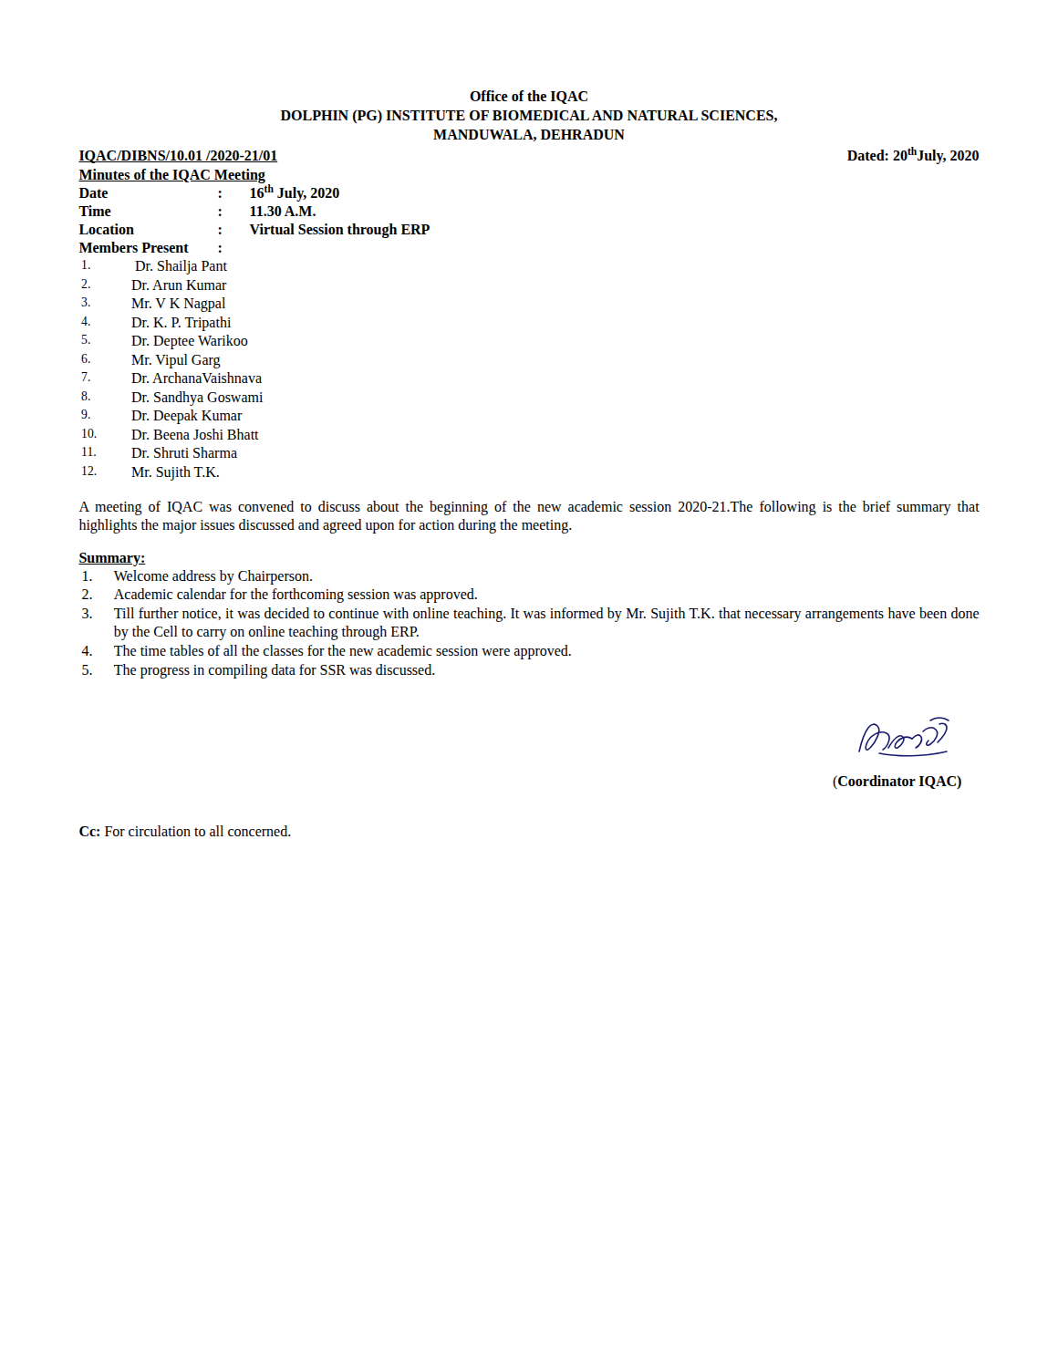Office of the IQAC DOLPHIN (PG) INSTITUTE OF BIOMEDICAL AND NATURAL SCIENCES, MANDUWALA, DEHRADUN
IQAC/DIBNS/10.01 /2020-21/01 Dated: 20thJuly, 2020
Minutes of the IQAC Meeting
| Date | : | 16 th July, 2020 |
| Time | : | 11.30 A.M. |
| Location | : | Virtual Session through ERP |
| Members Present | : | |
Dr. Shailja Pant
Dr. Arun Kumar
Mr. V K Nagpal
Dr. K. P. Tripathi
Dr. Deptee Warikoo
Mr. Vipul Garg
Dr. ArchanaVaishnava
Dr. Sandhya Goswami
Dr. Deepak Kumar
Dr. Beena Joshi Bhatt
Dr. Shruti Sharma
Mr. Sujith T.K.
A meeting of IQAC was convened to discuss about the beginning of the new academic session 2020-21.The following is the brief summary that highlights the major issues discussed and agreed upon for action during the meeting.
Summary:
Welcome address by Chairperson.
Academic calendar for the forthcoming session was approved.
Till further notice, it was decided to continue with online teaching. It was informed by Mr. Sujith T.K. that necessary arrangements have been done by the Cell to carry on online teaching through ERP.
The time tables of all the classes for the new academic session were approved.
The progress in compiling data for SSR was discussed.
(Coordinator IQAC)
Cc: For circulation to all concerned.